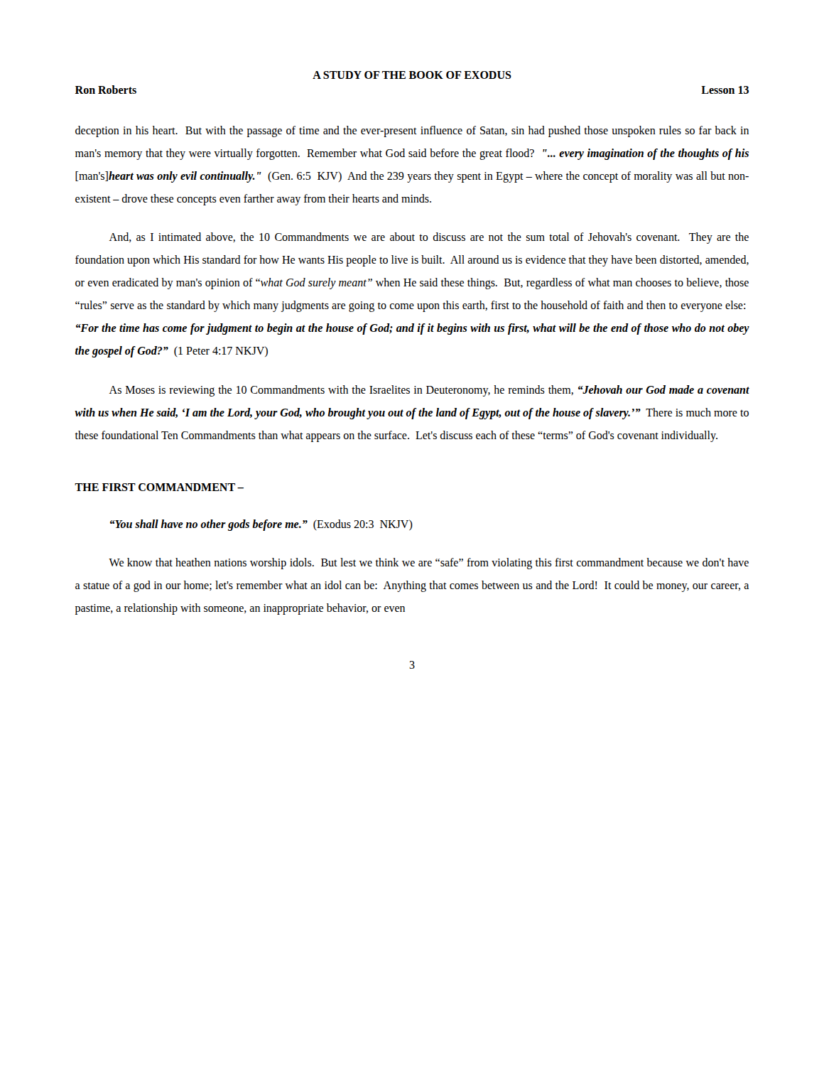A STUDY OF THE BOOK OF EXODUS
Ron Roberts Lesson 13
deception in his heart. But with the passage of time and the ever-present influence of Satan, sin had pushed those unspoken rules so far back in man's memory that they were virtually forgotten. Remember what God said before the great flood? "... every imagination of the thoughts of his [man's]heart was only evil continually." (Gen. 6:5 KJV) And the 239 years they spent in Egypt – where the concept of morality was all but non-existent – drove these concepts even farther away from their hearts and minds.
And, as I intimated above, the 10 Commandments we are about to discuss are not the sum total of Jehovah's covenant. They are the foundation upon which His standard for how He wants His people to live is built. All around us is evidence that they have been distorted, amended, or even eradicated by man's opinion of “what God surely meant” when He said these things. But, regardless of what man chooses to believe, those “rules” serve as the standard by which many judgments are going to come upon this earth, first to the household of faith and then to everyone else: “For the time has come for judgment to begin at the house of God; and if it begins with us first, what will be the end of those who do not obey the gospel of God?” (1 Peter 4:17 NKJV)
As Moses is reviewing the 10 Commandments with the Israelites in Deuteronomy, he reminds them, “Jehovah our God made a covenant with us when He said, ‘I am the Lord, your God, who brought you out of the land of Egypt, out of the house of slavery.’” There is much more to these foundational Ten Commandments than what appears on the surface. Let's discuss each of these “terms” of God's covenant individually.
THE FIRST COMMANDMENT –
“You shall have no other gods before me.” (Exodus 20:3 NKJV)
We know that heathen nations worship idols. But lest we think we are “safe” from violating this first commandment because we don't have a statue of a god in our home; let's remember what an idol can be: Anything that comes between us and the Lord! It could be money, our career, a pastime, a relationship with someone, an inappropriate behavior, or even
3